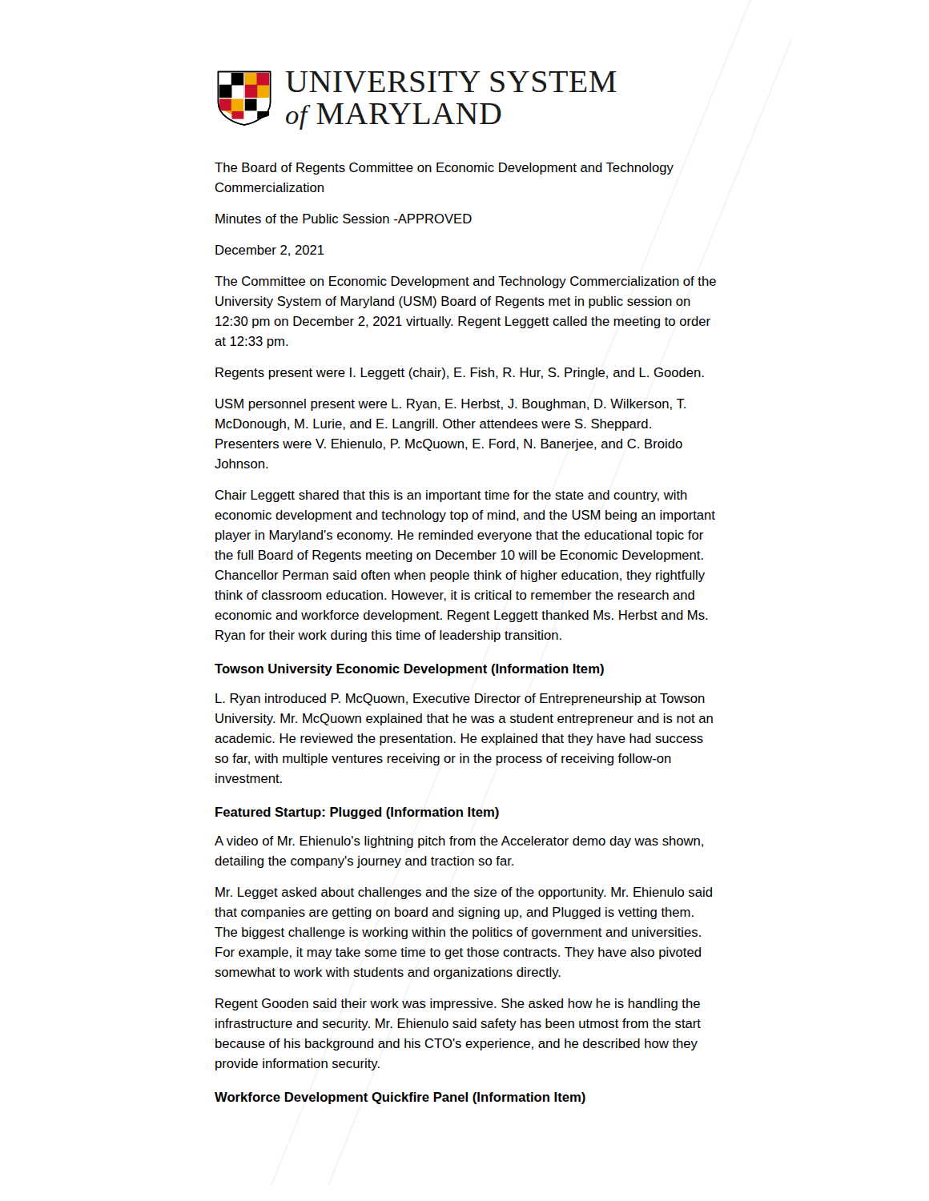University System
of Maryland
The Board of Regents Committee on Economic Development and Technology Commercialization
Minutes of the Public Session -APPROVED
December 2, 2021
The Committee on Economic Development and Technology Commercialization of the University System of Maryland (USM) Board of Regents met in public session on 12:30 pm on December 2, 2021 virtually. Regent Leggett called the meeting to order at 12:33 pm.
Regents present were I. Leggett (chair), E. Fish, R. Hur, S. Pringle, and L. Gooden.
USM personnel present were L. Ryan, E. Herbst, J. Boughman, D. Wilkerson, T. McDonough, M. Lurie, and E. Langrill. Other attendees were S. Sheppard. Presenters were V. Ehienulo, P. McQuown, E. Ford, N. Banerjee, and C. Broido Johnson.
Chair Leggett shared that this is an important time for the state and country, with economic development and technology top of mind, and the USM being an important player in Maryland's economy. He reminded everyone that the educational topic for the full Board of Regents meeting on December 10 will be Economic Development. Chancellor Perman said often when people think of higher education, they rightfully think of classroom education. However, it is critical to remember the research and economic and workforce development. Regent Leggett thanked Ms. Herbst and Ms. Ryan for their work during this time of leadership transition.
Towson University Economic Development (Information Item)
L. Ryan introduced P. McQuown, Executive Director of Entrepreneurship at Towson University. Mr. McQuown explained that he was a student entrepreneur and is not an academic. He reviewed the presentation. He explained that they have had success so far, with multiple ventures receiving or in the process of receiving follow-on investment.
Featured Startup: Plugged (Information Item)
A video of Mr. Ehienulo's lightning pitch from the Accelerator demo day was shown, detailing the company's journey and traction so far.
Mr. Legget asked about challenges and the size of the opportunity. Mr. Ehienulo said that companies are getting on board and signing up, and Plugged is vetting them. The biggest challenge is working within the politics of government and universities. For example, it may take some time to get those contracts. They have also pivoted somewhat to work with students and organizations directly.
Regent Gooden said their work was impressive. She asked how he is handling the infrastructure and security. Mr. Ehienulo said safety has been utmost from the start because of his background and his CTO's experience, and he described how they provide information security.
Workforce Development Quickfire Panel (Information Item)